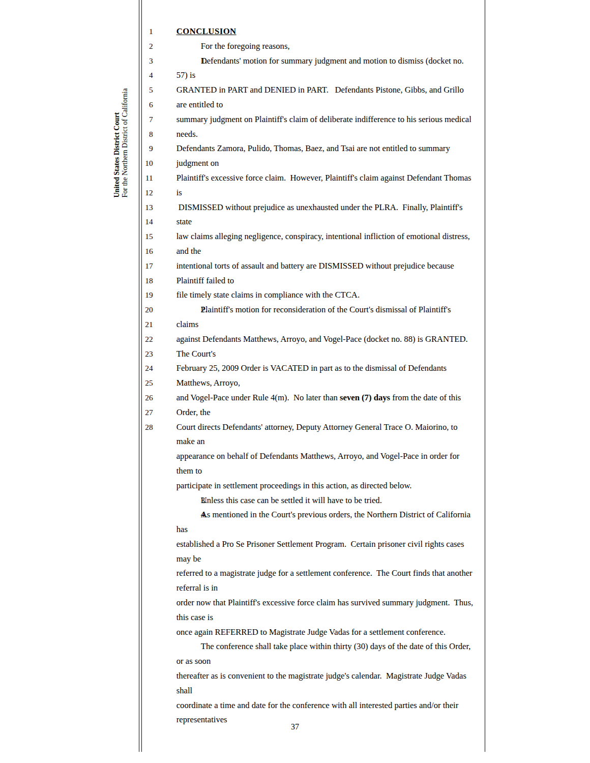United States District Court
For the Northern District of California
1
2
3
4
5
6
7
8
9
10
11
12
13
14
15
16
17
18
19
20
21
22
23
24
25
26
27
28
CONCLUSION
For the foregoing reasons,
1. Defendants' motion for summary judgment and motion to dismiss (docket no. 57) is
GRANTED in PART and DENIED in PART. Defendants Pistone, Gibbs, and Grillo are entitled to
summary judgment on Plaintiff's claim of deliberate indifference to his serious medical needs.
Defendants Zamora, Pulido, Thomas, Baez, and Tsai are not entitled to summary judgment on
Plaintiff's excessive force claim. However, Plaintiff's claim against Defendant Thomas is
DISMISSED without prejudice as unexhausted under the PLRA. Finally, Plaintiff's state
law claims alleging negligence, conspiracy, intentional infliction of emotional distress, and the
intentional torts of assault and battery are DISMISSED without prejudice because Plaintiff failed to
file timely state claims in compliance with the CTCA.
2. Plaintiff's motion for reconsideration of the Court's dismissal of Plaintiff's claims
against Defendants Matthews, Arroyo, and Vogel-Pace (docket no. 88) is GRANTED. The Court's
February 25, 2009 Order is VACATED in part as to the dismissal of Defendants Matthews, Arroyo,
and Vogel-Pace under Rule 4(m). No later than seven (7) days from the date of this Order, the
Court directs Defendants' attorney, Deputy Attorney General Trace O. Maiorino, to make an
appearance on behalf of Defendants Matthews, Arroyo, and Vogel-Pace in order for them to
participate in settlement proceedings in this action, as directed below.
3. Unless this case can be settled it will have to be tried.
4. As mentioned in the Court's previous orders, the Northern District of California has
established a Pro Se Prisoner Settlement Program. Certain prisoner civil rights cases may be
referred to a magistrate judge for a settlement conference. The Court finds that another referral is in
order now that Plaintiff's excessive force claim has survived summary judgment. Thus, this case is
once again REFERRED to Magistrate Judge Vadas for a settlement conference.
The conference shall take place within thirty (30) days of the date of this Order, or as soon
thereafter as is convenient to the magistrate judge's calendar. Magistrate Judge Vadas shall
coordinate a time and date for the conference with all interested parties and/or their representatives
37